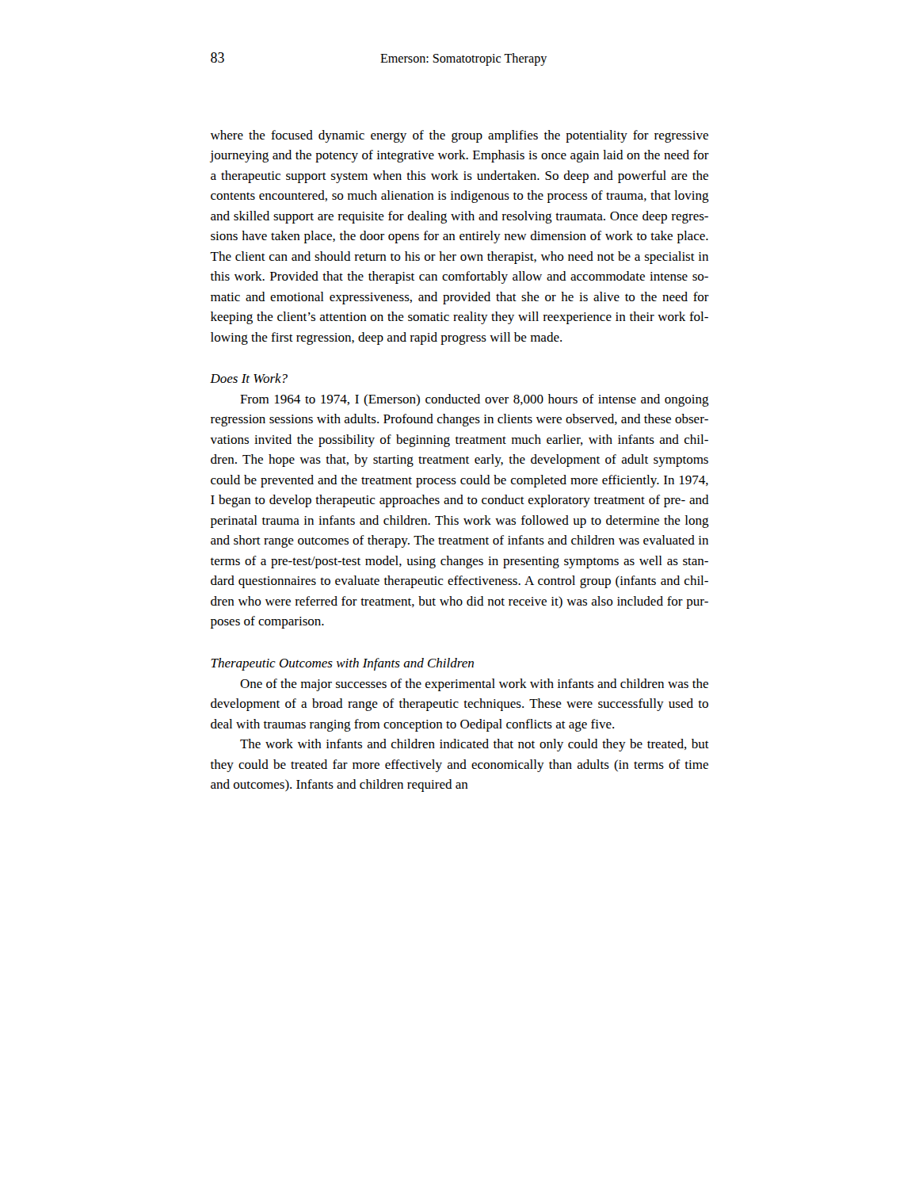83
Emerson: Somatotropic Therapy
where the focused dynamic energy of the group amplifies the potentiality for regressive journeying and the potency of integrative work. Emphasis is once again laid on the need for a therapeutic support system when this work is undertaken. So deep and powerful are the contents encountered, so much alienation is indigenous to the process of trauma, that loving and skilled support are requisite for dealing with and resolving traumata. Once deep regressions have taken place, the door opens for an entirely new dimension of work to take place. The client can and should return to his or her own therapist, who need not be a specialist in this work. Provided that the therapist can comfortably allow and accommodate intense somatic and emotional expressiveness, and provided that she or he is alive to the need for keeping the client’s attention on the somatic reality they will reexperience in their work following the first regression, deep and rapid progress will be made.
Does It Work?
From 1964 to 1974, I (Emerson) conducted over 8,000 hours of intense and ongoing regression sessions with adults. Profound changes in clients were observed, and these observations invited the possibility of beginning treatment much earlier, with infants and children. The hope was that, by starting treatment early, the development of adult symptoms could be prevented and the treatment process could be completed more efficiently. In 1974, I began to develop therapeutic approaches and to conduct exploratory treatment of pre- and perinatal trauma in infants and children. This work was followed up to determine the long and short range outcomes of therapy. The treatment of infants and children was evaluated in terms of a pre-test/post-test model, using changes in presenting symptoms as well as standard questionnaires to evaluate therapeutic effectiveness. A control group (infants and children who were referred for treatment, but who did not receive it) was also included for purposes of comparison.
Therapeutic Outcomes with Infants and Children
One of the major successes of the experimental work with infants and children was the development of a broad range of therapeutic techniques. These were successfully used to deal with traumas ranging from conception to Oedipal conflicts at age five.
The work with infants and children indicated that not only could they be treated, but they could be treated far more effectively and economically than adults (in terms of time and outcomes). Infants and children required an